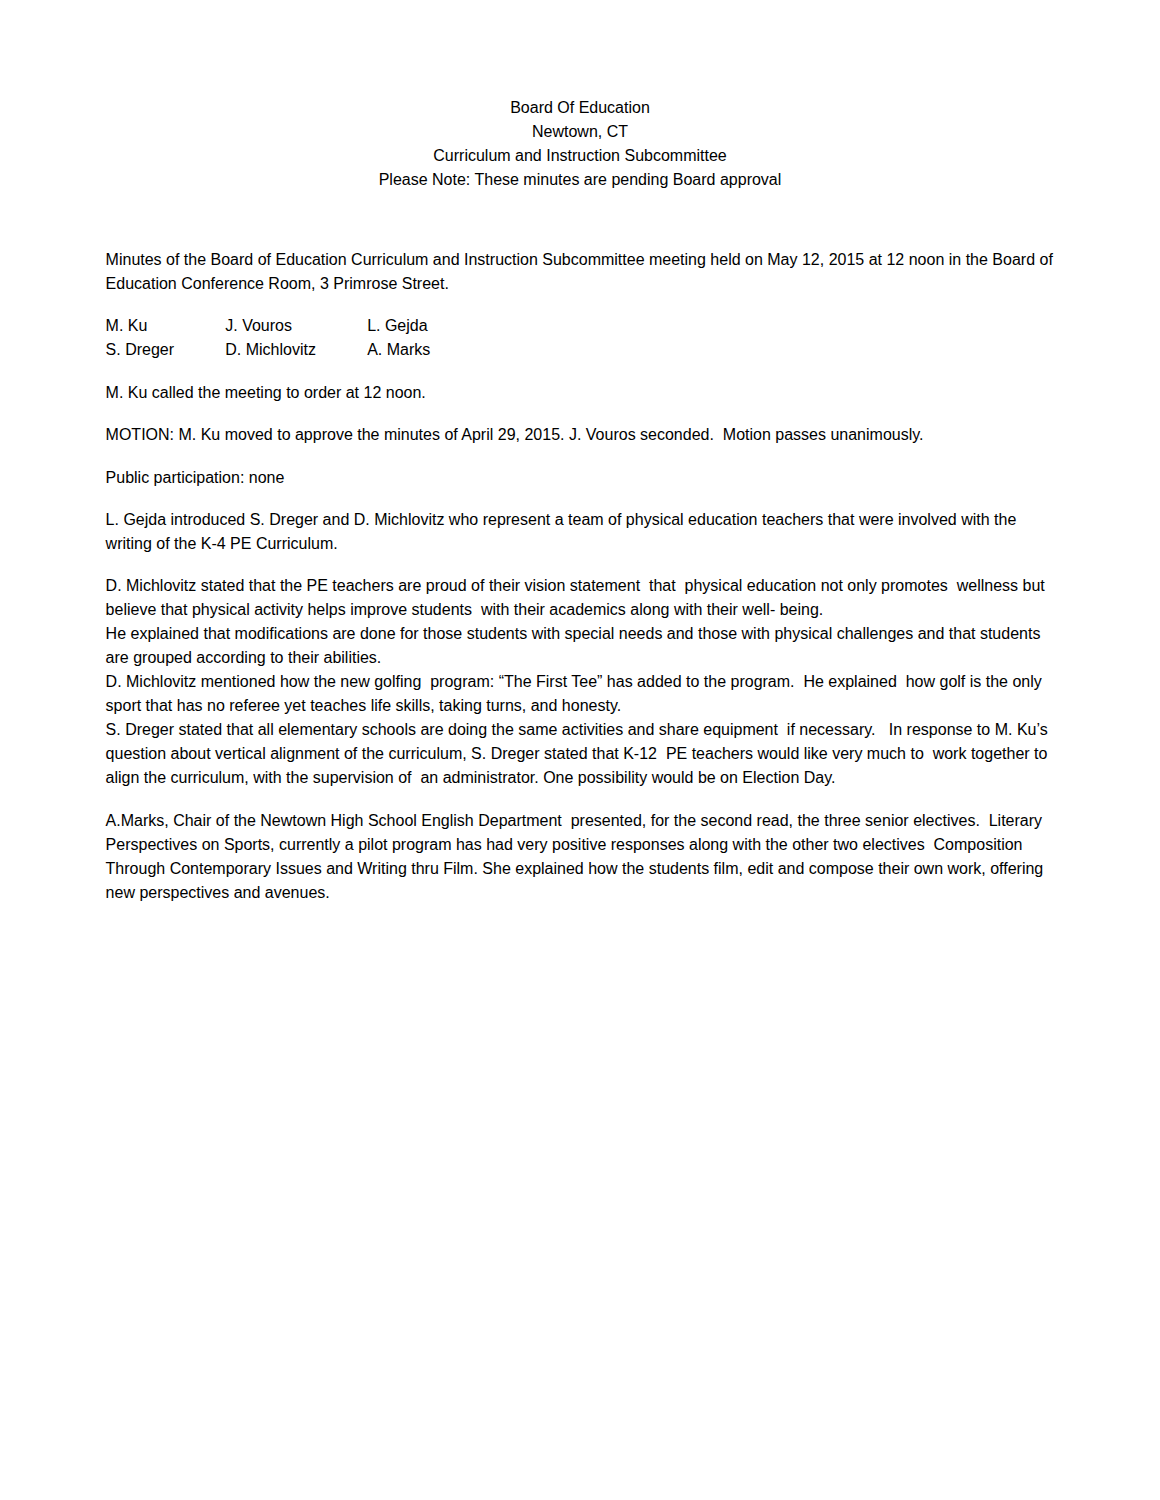Board Of Education
Newtown, CT
Curriculum and Instruction Subcommittee
Please Note: These minutes are pending Board approval
Minutes of the Board of Education Curriculum and Instruction Subcommittee meeting held on May 12, 2015 at 12 noon in the Board of Education Conference Room, 3 Primrose Street.
| M. Ku | J. Vouros | L. Gejda |
| S. Dreger | D. Michlovitz | A. Marks |
M. Ku called the meeting to order at 12 noon.
MOTION: M. Ku moved to approve the minutes of April 29, 2015. J. Vouros seconded. Motion passes unanimously.
Public participation: none
L. Gejda introduced S. Dreger and D. Michlovitz who represent a team of physical education teachers that were involved with the writing of the K-4 PE Curriculum.
D. Michlovitz stated that the PE teachers are proud of their vision statement that physical education not only promotes wellness but believe that physical activity helps improve students with their academics along with their well- being.
He explained that modifications are done for those students with special needs and those with physical challenges and that students are grouped according to their abilities.
D. Michlovitz mentioned how the new golfing program: “The First Tee” has added to the program. He explained how golf is the only sport that has no referee yet teaches life skills, taking turns, and honesty.
S. Dreger stated that all elementary schools are doing the same activities and share equipment if necessary. In response to M. Ku’s question about vertical alignment of the curriculum, S. Dreger stated that K-12 PE teachers would like very much to work together to align the curriculum, with the supervision of an administrator. One possibility would be on Election Day.
A.Marks, Chair of the Newtown High School English Department presented, for the second read, the three senior electives. Literary Perspectives on Sports, currently a pilot program has had very positive responses along with the other two electives Composition Through Contemporary Issues and Writing thru Film. She explained how the students film, edit and compose their own work, offering new perspectives and avenues.